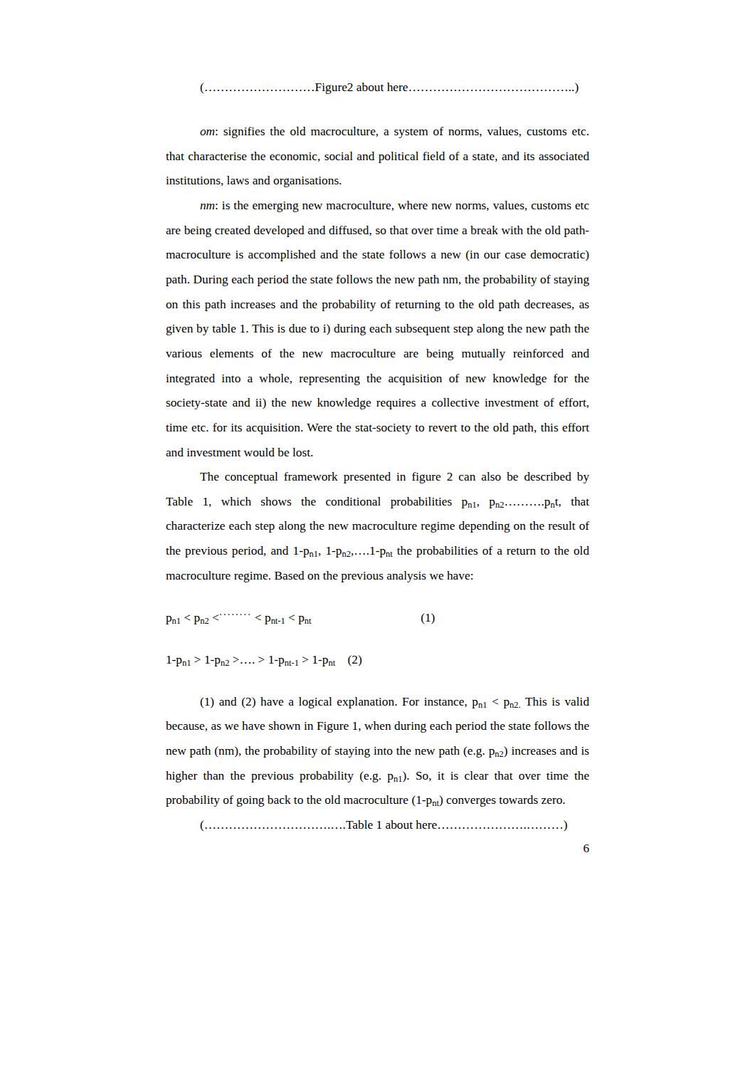(………………………Figure2 about here…………………………………..)
om: signifies the old macroculture, a system of norms, values, customs etc. that characterise the economic, social and political field of a state, and its associated institutions, laws and organisations.
nm: is the emerging new macroculture, where new norms, values, customs etc are being created developed and diffused, so that over time a break with the old path-macroculture is accomplished and the state follows a new (in our case democratic) path. During each period the state follows the new path nm, the probability of staying on this path increases and the probability of returning to the old path decreases, as given by table 1. This is due to i) during each subsequent step along the new path the various elements of the new macroculture are being mutually reinforced and integrated into a whole, representing the acquisition of new knowledge for the society-state and ii) the new knowledge requires a collective investment of effort, time etc. for its acquisition. Were the stat-society to revert to the old path, this effort and investment would be lost.
The conceptual framework presented in figure 2 can also be described by Table 1, which shows the conditional probabilities pn1, pn2……….pnt, that characterize each step along the new macroculture regime depending on the result of the previous period, and 1-pn1, 1-pn2,….1-pnt the probabilities of a return to the old macroculture regime. Based on the previous analysis we have:
pn1 < pn2 <········ < pnt-1 < pnt(1)
1-pn1 > 1-pn2 >…. > 1-pnt-1 > 1-pnt (2)
(1) and (2) have a logical explanation. For instance, pn1 < pn2. This is valid because, as we have shown in Figure 1, when during each period the state follows the new path (nm), the probability of staying into the new path (e.g. pn2) increases and is higher than the previous probability (e.g. pn1). So, it is clear that over time the probability of going back to the old macroculture (1-pnt) converges towards zero.
(………………………….….Table 1 about here………………….………)
6